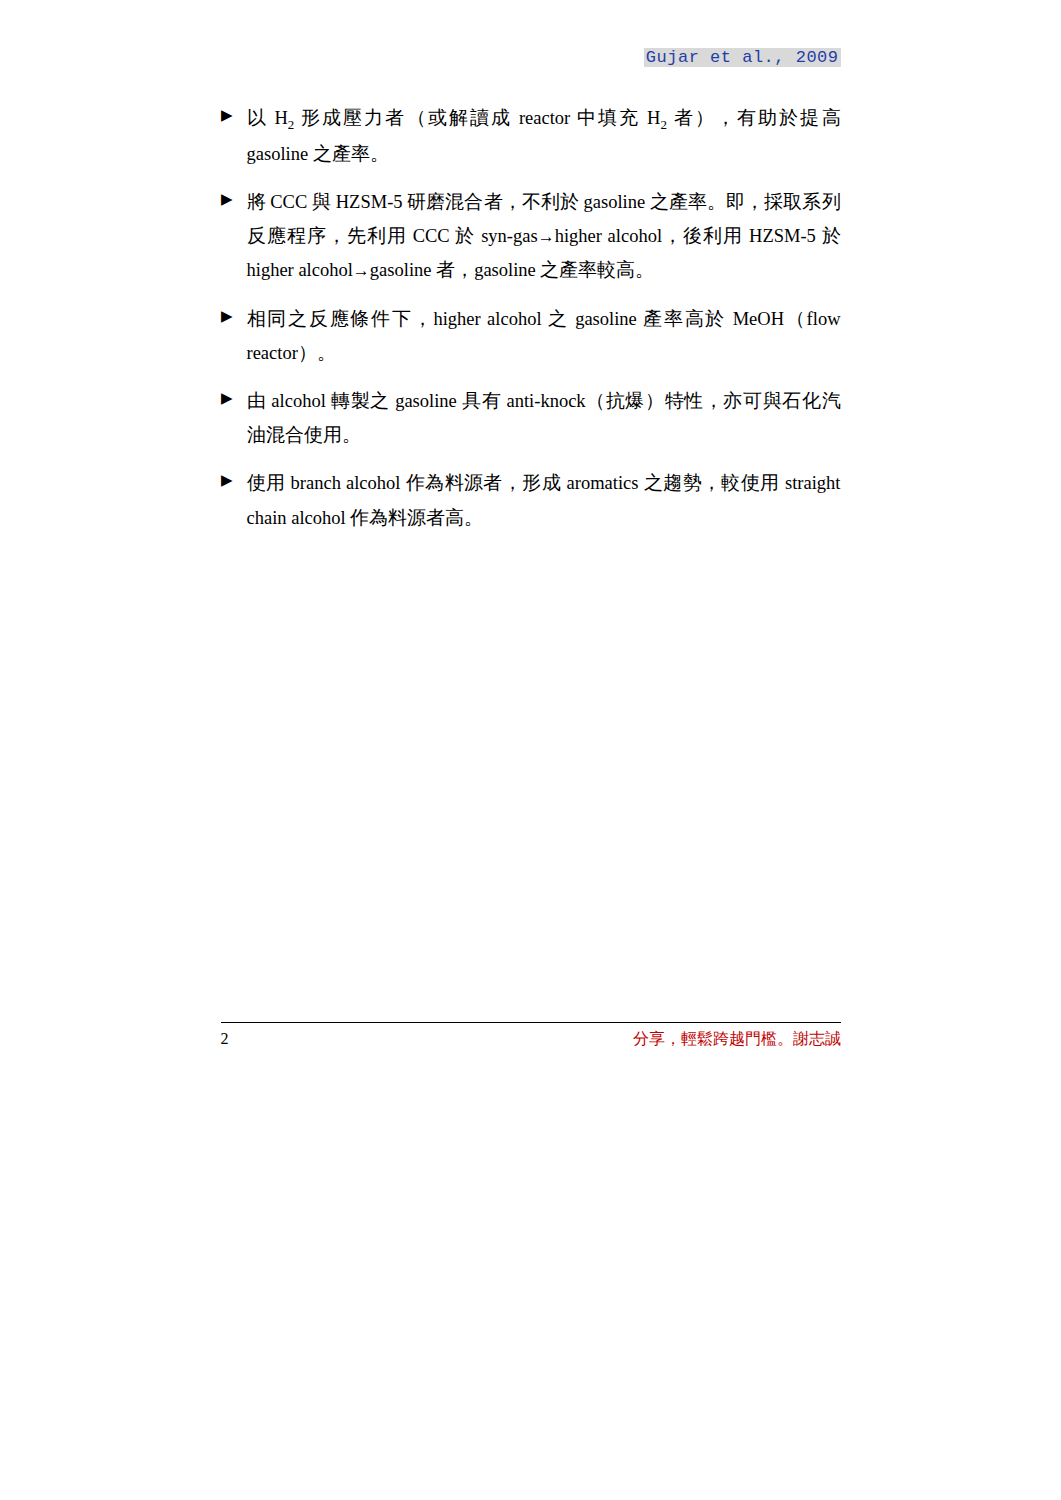Gujar et al., 2009
以 H2 形成壓力者（或解讀成 reactor 中填充 H2 者），有助於提高 gasoline 之產率。
將 CCC 與 HZSM-5 研磨混合者，不利於 gasoline 之產率。即，採取系列反應程序，先利用 CCC 於 syn-gas→higher alcohol，後利用 HZSM-5 於 higher alcohol→gasoline 者，gasoline 之產率較高。
相同之反應條件下，higher alcohol 之 gasoline 產率高於 MeOH（flow reactor）。
由 alcohol 轉製之 gasoline 具有 anti-knock（抗爆）特性，亦可與石化汽油混合使用。
使用 branch alcohol 作為料源者，形成 aromatics 之趨勢，較使用 straight chain alcohol 作為料源者高。
2
分享，輕鬆跨越門檻。謝志誠